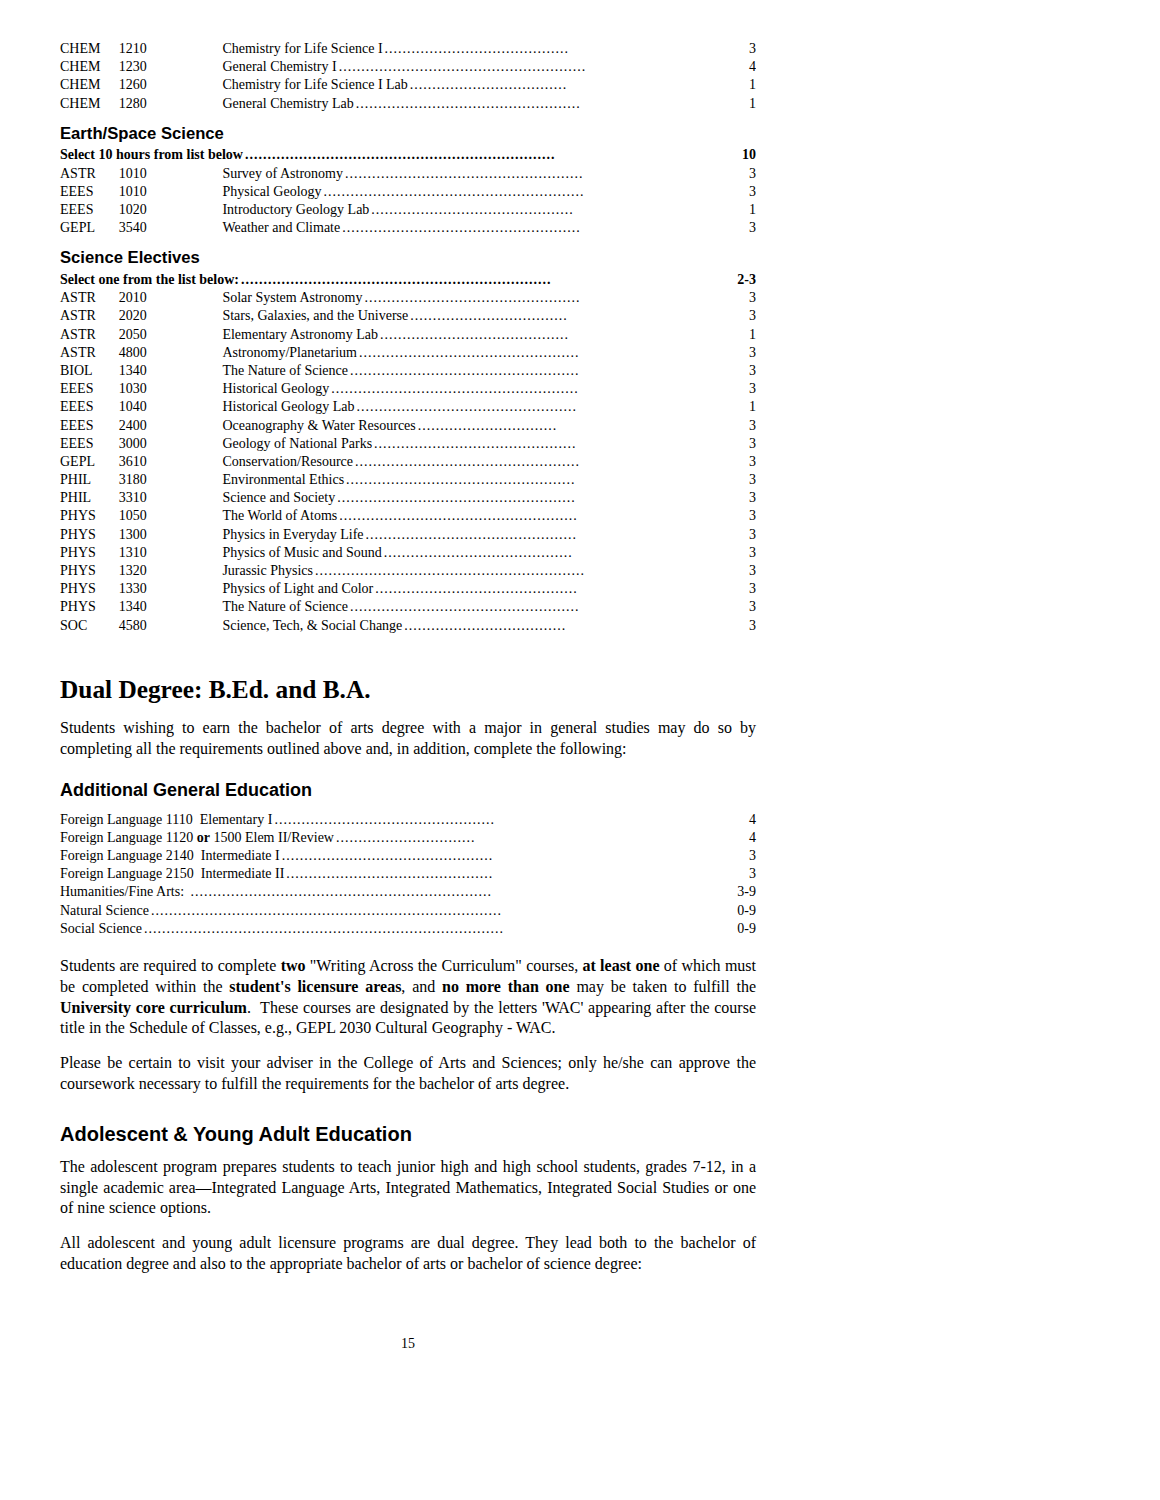CHEM 1210 Chemistry for Life Science I......................................... 3
CHEM 1230 General Chemistry I....................................................... 4
CHEM 1260 Chemistry for Life Science I Lab................................... 1
CHEM 1280 General Chemistry Lab.................................................. 1
Earth/Space Science
Select 10 hours from list below..................................................................... 10
ASTR 1010 Survey of Astronomy..................................................... 3
EEES 1010 Physical Geology.......................................................... 3
EEES 1020 Introductory Geology Lab............................................. 1
GEPL 3540 Weather and Climate..................................................... 3
Science Electives
Select one from the list below:..................................................................... 2-3
ASTR 2010 Solar System Astronomy................................................ 3
ASTR 2020 Stars, Galaxies, and the Universe................................... 3
ASTR 2050 Elementary Astronomy Lab.......................................... 1
ASTR 4800 Astronomy/Planetarium................................................. 3
BIOL 1340 The Nature of Science................................................... 3
EEES 1030 Historical Geology....................................................... 3
EEES 1040 Historical Geology Lab................................................. 1
EEES 2400 Oceanography & Water Resources............................... 3
EEES 3000 Geology of National Parks............................................. 3
GEPL 3610 Conservation/Resource.................................................. 3
PHIL 3180 Environmental Ethics................................................... 3
PHIL 3310 Science and Society..................................................... 3
PHYS 1050 The World of Atoms..................................................... 3
PHYS 1300 Physics in Everyday Life............................................... 3
PHYS 1310 Physics of Music and Sound.......................................... 3
PHYS 1320 Jurassic Physics............................................................ 3
PHYS 1330 Physics of Light and Color............................................. 3
PHYS 1340 The Nature of Science................................................... 3
SOC 4580 Science, Tech, & Social Change.................................... 3
Dual Degree: B.Ed. and B.A.
Students wishing to earn the bachelor of arts degree with a major in general studies may do so by completing all the requirements outlined above and, in addition, complete the following:
Additional General Education
Foreign Language 1110 Elementary I................................................. 4
Foreign Language 1120 or 1500 Elem II/Review............................... 4
Foreign Language 2140 Intermediate I............................................... 3
Foreign Language 2150 Intermediate II.............................................. 3
Humanities/Fine Arts: ................................................................... 3-9
Natural Science.............................................................................. 0-9
Social Science................................................................................ 0-9
Students are required to complete two "Writing Across the Curriculum" courses, at least one of which must be completed within the student's licensure areas, and no more than one may be taken to fulfill the University core curriculum. These courses are designated by the letters 'WAC' appearing after the course title in the Schedule of Classes, e.g., GEPL 2030 Cultural Geography - WAC.
Please be certain to visit your adviser in the College of Arts and Sciences; only he/she can approve the coursework necessary to fulfill the requirements for the bachelor of arts degree.
Adolescent & Young Adult Education
The adolescent program prepares students to teach junior high and high school students, grades 7-12, in a single academic area—Integrated Language Arts, Integrated Mathematics, Integrated Social Studies or one of nine science options.
All adolescent and young adult licensure programs are dual degree. They lead both to the bachelor of education degree and also to the appropriate bachelor of arts or bachelor of science degree:
15